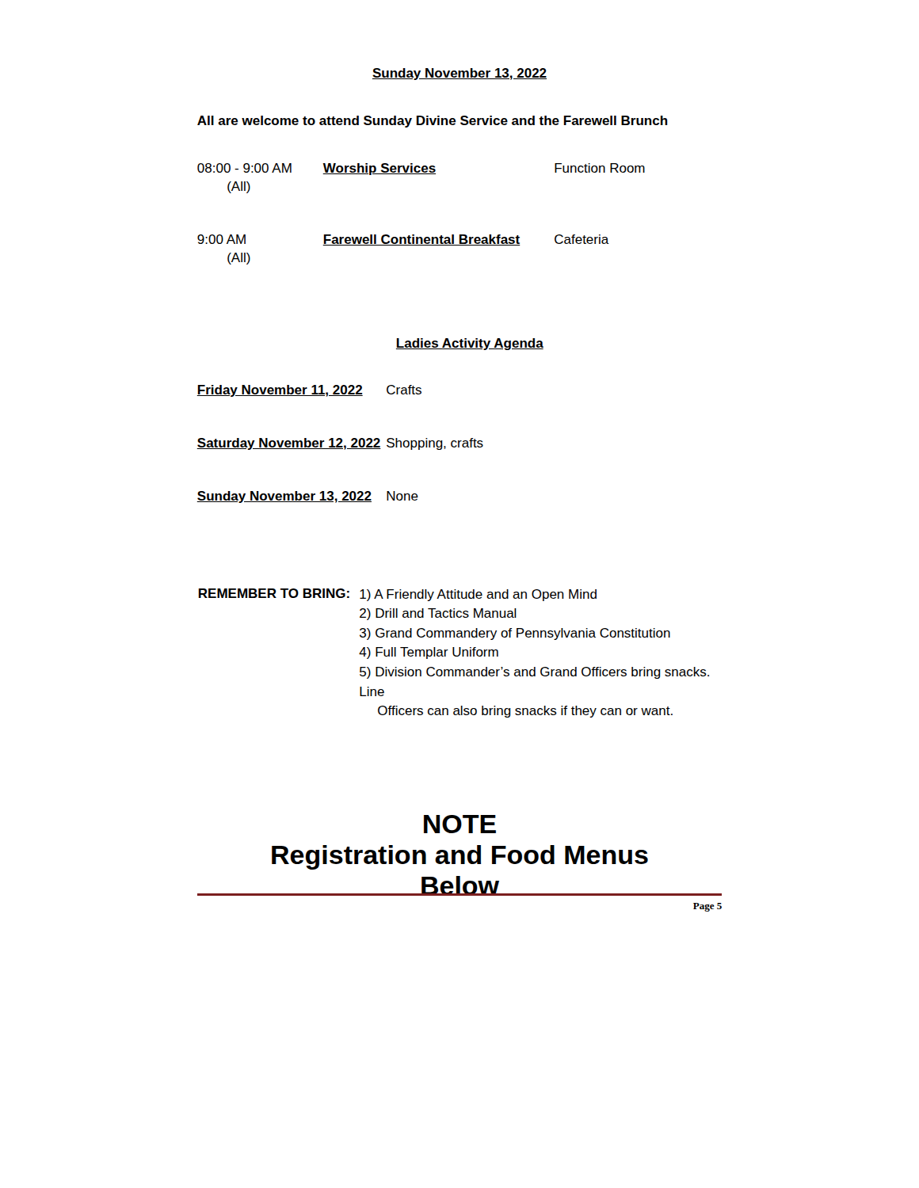Sunday November 13, 2022
All are welcome to attend Sunday Divine Service and the Farewell Brunch
| 08:00 - 9:00 AM (All) | Worship Services | Function Room |
| 9:00 AM (All) | Farewell Continental Breakfast | Cafeteria |
Ladies Activity Agenda
| Friday November 11, 2022 | Crafts |
| Saturday November 12, 2022 | Shopping, crafts |
| Sunday November 13, 2022 | None |
| REMEMBER TO BRING: | 1) A Friendly Attitude and an Open Mind 2) Drill and Tactics Manual 3) Grand Commandery of Pennsylvania Constitution 4) Full Templar Uniform 5) Division Commander’s and Grand Officers bring snacks. Line Officers can also bring snacks if they can or want. |
NOTE
Registration and Food Menus
Below
Page 5